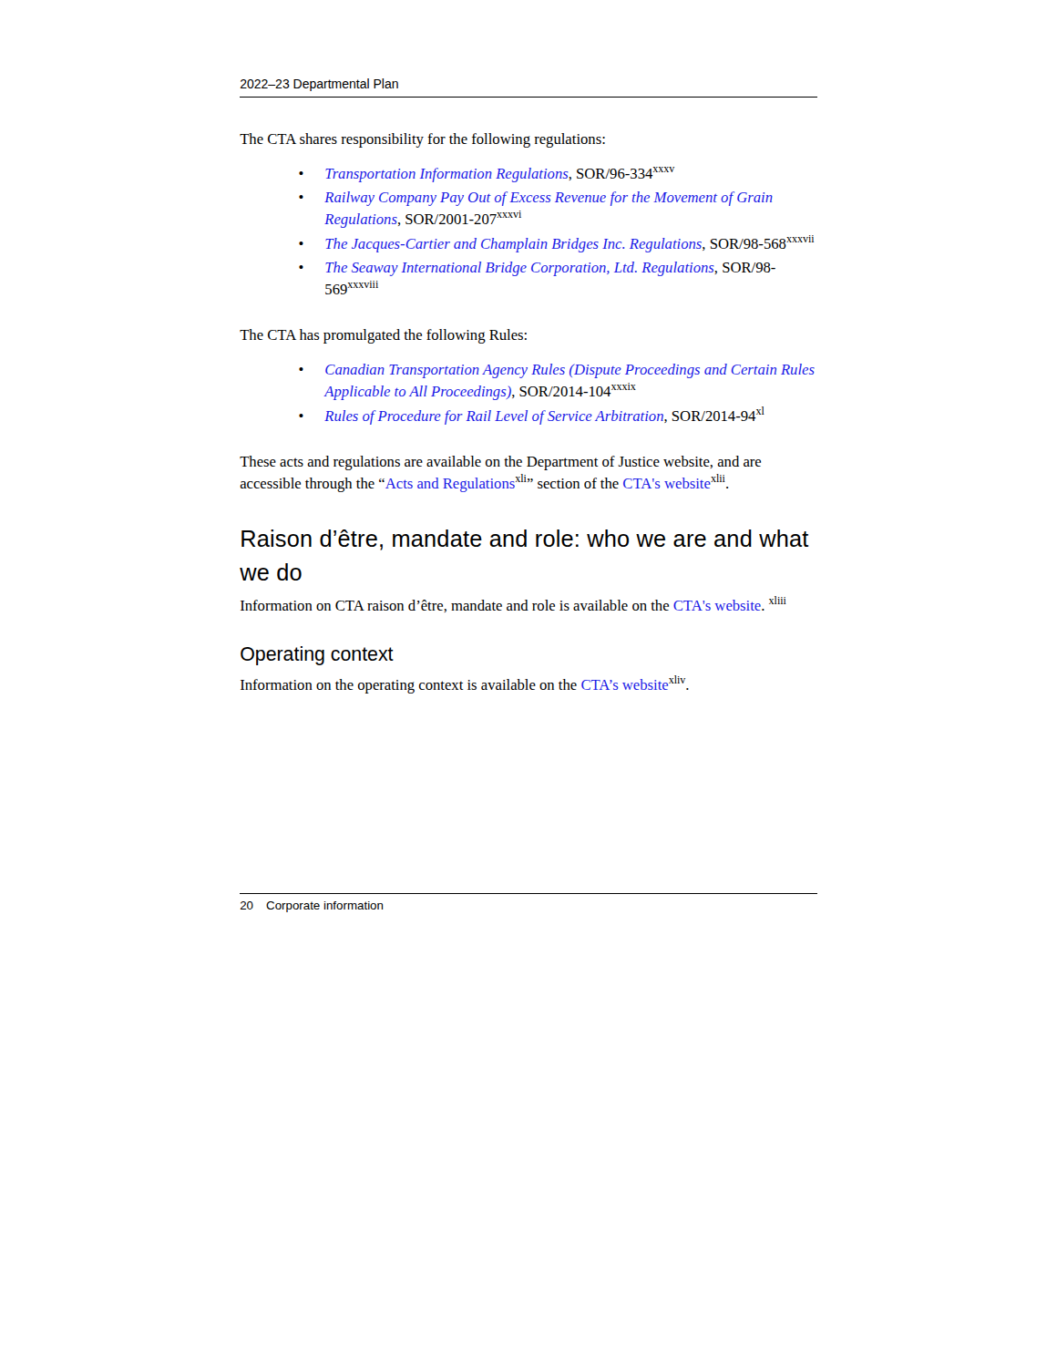2022–23 Departmental Plan
The CTA shares responsibility for the following regulations:
Transportation Information Regulations, SOR/96-334xxxv
Railway Company Pay Out of Excess Revenue for the Movement of Grain Regulations, SOR/2001-207xxxvi
The Jacques-Cartier and Champlain Bridges Inc. Regulations, SOR/98-568xxxvii
The Seaway International Bridge Corporation, Ltd. Regulations, SOR/98-569xxxviii
The CTA has promulgated the following Rules:
Canadian Transportation Agency Rules (Dispute Proceedings and Certain Rules Applicable to All Proceedings), SOR/2014-104xxxix
Rules of Procedure for Rail Level of Service Arbitration, SOR/2014-94xl
These acts and regulations are available on the Department of Justice website, and are accessible through the “Acts and Regulationsxli” section of the CTA's websitexlii.
Raison d’être, mandate and role: who we are and what we do
Information on CTA raison d’être, mandate and role is available on the CTA's website. xliii
Operating context
Information on the operating context is available on the CTA’s websitexliv.
20 Corporate information